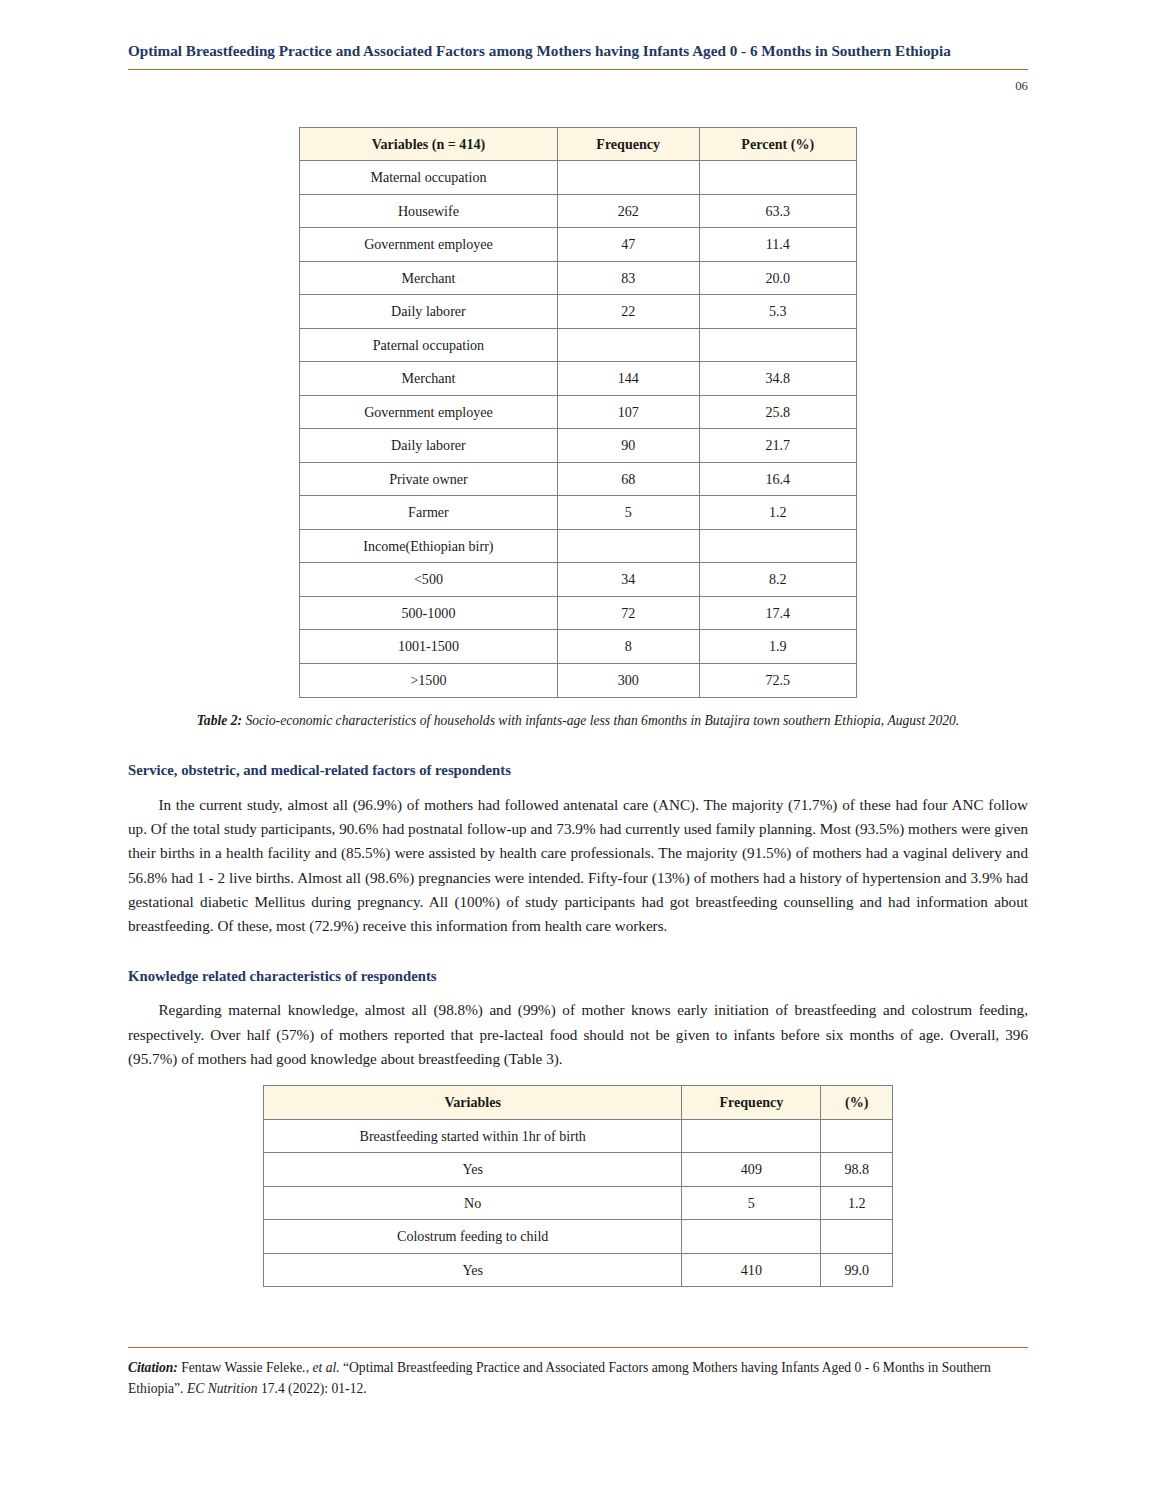Optimal Breastfeeding Practice and Associated Factors among Mothers having Infants Aged 0 - 6 Months in Southern Ethiopia
06
| Variables (n = 414) | Frequency | Percent (%) |
| --- | --- | --- |
| Maternal occupation | | |
| Housewife | 262 | 63.3 |
| Government employee | 47 | 11.4 |
| Merchant | 83 | 20.0 |
| Daily laborer | 22 | 5.3 |
| Paternal occupation | | |
| Merchant | 144 | 34.8 |
| Government employee | 107 | 25.8 |
| Daily laborer | 90 | 21.7 |
| Private owner | 68 | 16.4 |
| Farmer | 5 | 1.2 |
| Income(Ethiopian birr) | | |
| <500 | 34 | 8.2 |
| 500-1000 | 72 | 17.4 |
| 1001-1500 | 8 | 1.9 |
| >1500 | 300 | 72.5 |
Table 2: Socio-economic characteristics of households with infants-age less than 6months in Butajira town southern Ethiopia, August 2020.
Service, obstetric, and medical-related factors of respondents
In the current study, almost all (96.9%) of mothers had followed antenatal care (ANC). The majority (71.7%) of these had four ANC follow up. Of the total study participants, 90.6% had postnatal follow-up and 73.9% had currently used family planning. Most (93.5%) mothers were given their births in a health facility and (85.5%) were assisted by health care professionals. The majority (91.5%) of mothers had a vaginal delivery and 56.8% had 1 - 2 live births. Almost all (98.6%) pregnancies were intended. Fifty-four (13%) of mothers had a history of hypertension and 3.9% had gestational diabetic Mellitus during pregnancy. All (100%) of study participants had got breastfeeding counselling and had information about breastfeeding. Of these, most (72.9%) receive this information from health care workers.
Knowledge related characteristics of respondents
Regarding maternal knowledge, almost all (98.8%) and (99%) of mother knows early initiation of breastfeeding and colostrum feeding, respectively. Over half (57%) of mothers reported that pre-lacteal food should not be given to infants before six months of age. Overall, 396 (95.7%) of mothers had good knowledge about breastfeeding (Table 3).
| Variables | Frequency | (%) |
| --- | --- | --- |
| Breastfeeding started within 1hr of birth | | |
| Yes | 409 | 98.8 |
| No | 5 | 1.2 |
| Colostrum feeding to child | | |
| Yes | 410 | 99.0 |
Citation: Fentaw Wassie Feleke., et al. “Optimal Breastfeeding Practice and Associated Factors among Mothers having Infants Aged 0 - 6 Months in Southern Ethiopia”. EC Nutrition 17.4 (2022): 01-12.